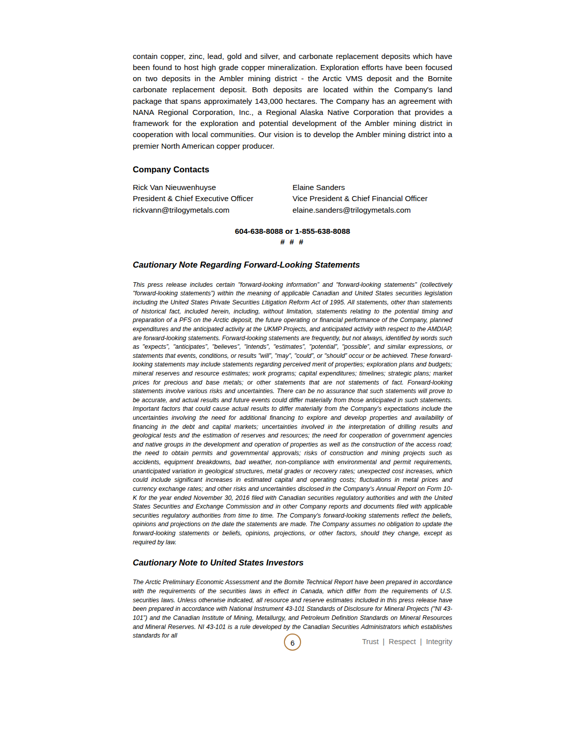contain copper, zinc, lead, gold and silver, and carbonate replacement deposits which have been found to host high grade copper mineralization. Exploration efforts have been focused on two deposits in the Ambler mining district - the Arctic VMS deposit and the Bornite carbonate replacement deposit. Both deposits are located within the Company's land package that spans approximately 143,000 hectares. The Company has an agreement with NANA Regional Corporation, Inc., a Regional Alaska Native Corporation that provides a framework for the exploration and potential development of the Ambler mining district in cooperation with local communities. Our vision is to develop the Ambler mining district into a premier North American copper producer.
Company Contacts
| Rick Van Nieuwenhuyse President & Chief Executive Officer rickvann@trilogymetals.com | Elaine Sanders Vice President & Chief Financial Officer elaine.sanders@trilogymetals.com |
604-638-8088 or 1-855-638-8088
# # #
Cautionary Note Regarding Forward-Looking Statements
This press release includes certain "forward-looking information” and "forward-looking statements” (collectively "forward-looking statements”) within the meaning of applicable Canadian and United States securities legislation including the United States Private Securities Litigation Reform Act of 1995. All statements, other than statements of historical fact, included herein, including, without limitation, statements relating to the potential timing and preparation of a PFS on the Arctic deposit, the future operating or financial performance of the Company, planned expenditures and the anticipated activity at the UKMP Projects, and anticipated activity with respect to the AMDIAP, are forward-looking statements. Forward-looking statements are frequently, but not always, identified by words such as "expects”, "anticipates”, "believes”, "intends”, "estimates”, "potential”, "possible”, and similar expressions, or statements that events, conditions, or results "will”, "may”, "could”, or "should” occur or be achieved. These forward-looking statements may include statements regarding perceived merit of properties; exploration plans and budgets; mineral reserves and resource estimates; work programs; capital expenditures; timelines; strategic plans; market prices for precious and base metals; or other statements that are not statements of fact. Forward-looking statements involve various risks and uncertainties. There can be no assurance that such statements will prove to be accurate, and actual results and future events could differ materially from those anticipated in such statements. Important factors that could cause actual results to differ materially from the Company's expectations include the uncertainties involving the need for additional financing to explore and develop properties and availability of financing in the debt and capital markets; uncertainties involved in the interpretation of drilling results and geological tests and the estimation of reserves and resources; the need for cooperation of government agencies and native groups in the development and operation of properties as well as the construction of the access road; the need to obtain permits and governmental approvals; risks of construction and mining projects such as accidents, equipment breakdowns, bad weather, non-compliance with environmental and permit requirements, unanticipated variation in geological structures, metal grades or recovery rates; unexpected cost increases, which could include significant increases in estimated capital and operating costs; fluctuations in metal prices and currency exchange rates; and other risks and uncertainties disclosed in the Company’s Annual Report on Form 10-K for the year ended November 30, 2016 filed with Canadian securities regulatory authorities and with the United States Securities and Exchange Commission and in other Company reports and documents filed with applicable securities regulatory authorities from time to time. The Company's forward-looking statements reflect the beliefs, opinions and projections on the date the statements are made. The Company assumes no obligation to update the forward-looking statements or beliefs, opinions, projections, or other factors, should they change, except as required by law.
Cautionary Note to United States Investors
The Arctic Preliminary Economic Assessment and the Bornite Technical Report have been prepared in accordance with the requirements of the securities laws in effect in Canada, which differ from the requirements of U.S. securities laws. Unless otherwise indicated, all resource and reserve estimates included in this press release have been prepared in accordance with National Instrument 43-101 Standards of Disclosure for Mineral Projects ("NI 43-101”) and the Canadian Institute of Mining, Metallurgy, and Petroleum Definition Standards on Mineral Resources and Mineral Reserves. NI 43-101 is a rule developed by the Canadian Securities Administrators which establishes standards for all
6 Trust | Respect | Integrity